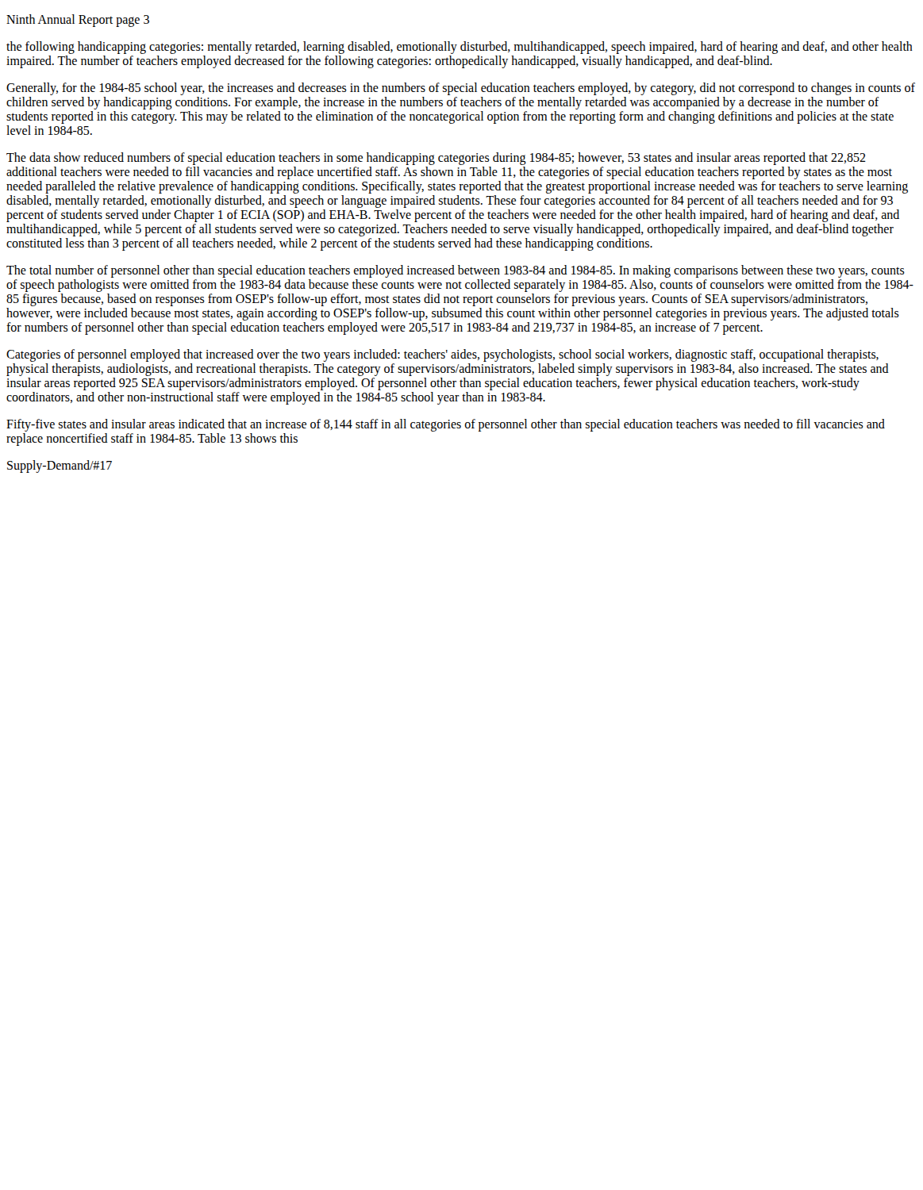Ninth Annual Report page 3
the following handicapping categories: mentally retarded, learning disabled, emotionally disturbed, multihandicapped, speech impaired, hard of hearing and deaf, and other health impaired. The number of teachers employed decreased for the following categories: orthopedically handicapped, visually handicapped, and deaf-blind.
Generally, for the 1984-85 school year, the increases and decreases in the numbers of special education teachers employed, by category, did not correspond to changes in counts of children served by handicapping conditions. For example, the increase in the numbers of teachers of the mentally retarded was accompanied by a decrease in the number of students reported in this category. This may be related to the elimination of the noncategorical option from the reporting form and changing definitions and policies at the state level in 1984-85.
The data show reduced numbers of special education teachers in some handicapping categories during 1984-85; however, 53 states and insular areas reported that 22,852 additional teachers were needed to fill vacancies and replace uncertified staff. As shown in Table 11, the categories of special education teachers reported by states as the most needed paralleled the relative prevalence of handicapping conditions. Specifically, states reported that the greatest proportional increase needed was for teachers to serve learning disabled, mentally retarded, emotionally disturbed, and speech or language impaired students. These four categories accounted for 84 percent of all teachers needed and for 93 percent of students served under Chapter 1 of ECIA (SOP) and EHA-B. Twelve percent of the teachers were needed for the other health impaired, hard of hearing and deaf, and multihandicapped, while 5 percent of all students served were so categorized. Teachers needed to serve visually handicapped, orthopedically impaired, and deaf-blind together constituted less than 3 percent of all teachers needed, while 2 percent of the students served had these handicapping conditions.
The total number of personnel other than special education teachers employed increased between 1983-84 and 1984-85. In making comparisons between these two years, counts of speech pathologists were omitted from the 1983-84 data because these counts were not collected separately in 1984-85. Also, counts of counselors were omitted from the 1984-85 figures because, based on responses from OSEP's follow-up effort, most states did not report counselors for previous years. Counts of SEA supervisors/administrators, however, were included because most states, again according to OSEP's follow-up, subsumed this count within other personnel categories in previous years. The adjusted totals for numbers of personnel other than special education teachers employed were 205,517 in 1983-84 and 219,737 in 1984-85, an increase of 7 percent.
Categories of personnel employed that increased over the two years included: teachers' aides, psychologists, school social workers, diagnostic staff, occupational therapists, physical therapists, audiologists, and recreational therapists. The category of supervisors/administrators, labeled simply supervisors in 1983-84, also increased. The states and insular areas reported 925 SEA supervisors/administrators employed. Of personnel other than special education teachers, fewer physical education teachers, work-study coordinators, and other non-instructional staff were employed in the 1984-85 school year than in 1983-84.
Fifty-five states and insular areas indicated that an increase of 8,144 staff in all categories of personnel other than special education teachers was needed to fill vacancies and replace noncertified staff in 1984-85. Table 13 shows this
Supply-Demand/#17